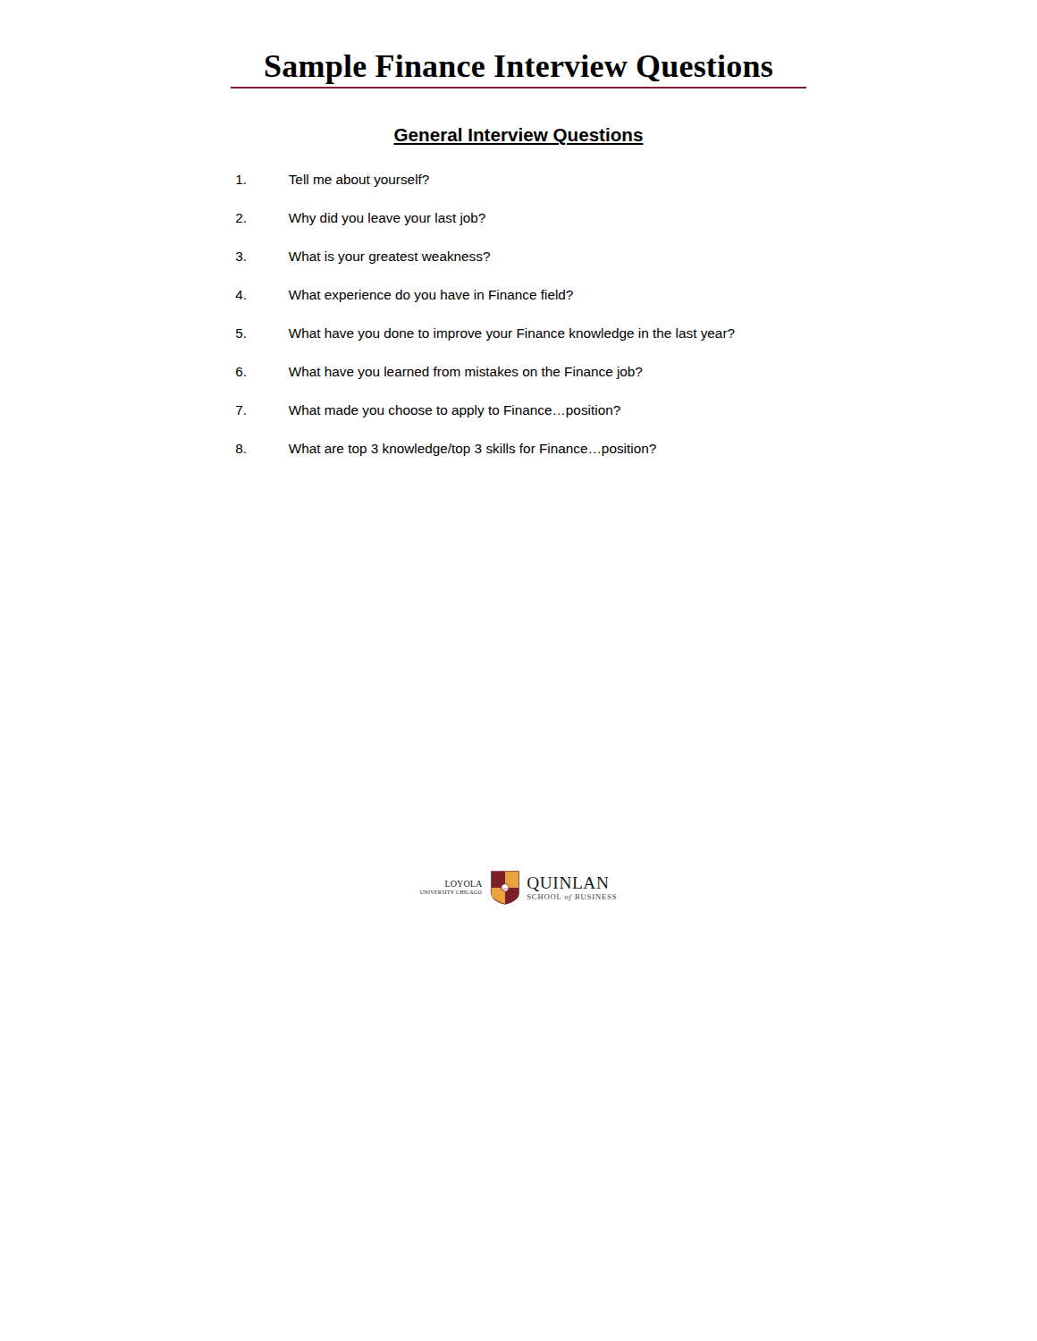Sample Finance Interview Questions
General Interview Questions
Tell me about yourself?
Why did you leave your last job?
What is your greatest weakness?
What experience do you have in Finance field?
What have you done to improve your Finance knowledge in the last year?
What have you learned from mistakes on the Finance job?
What made you choose to apply to Finance…position?
What are top 3 knowledge/top 3 skills for Finance…position?
LOYOLA UNIVERSITY CHICAGO
1870
QUINLAN
SCHOOL of BUSINESS